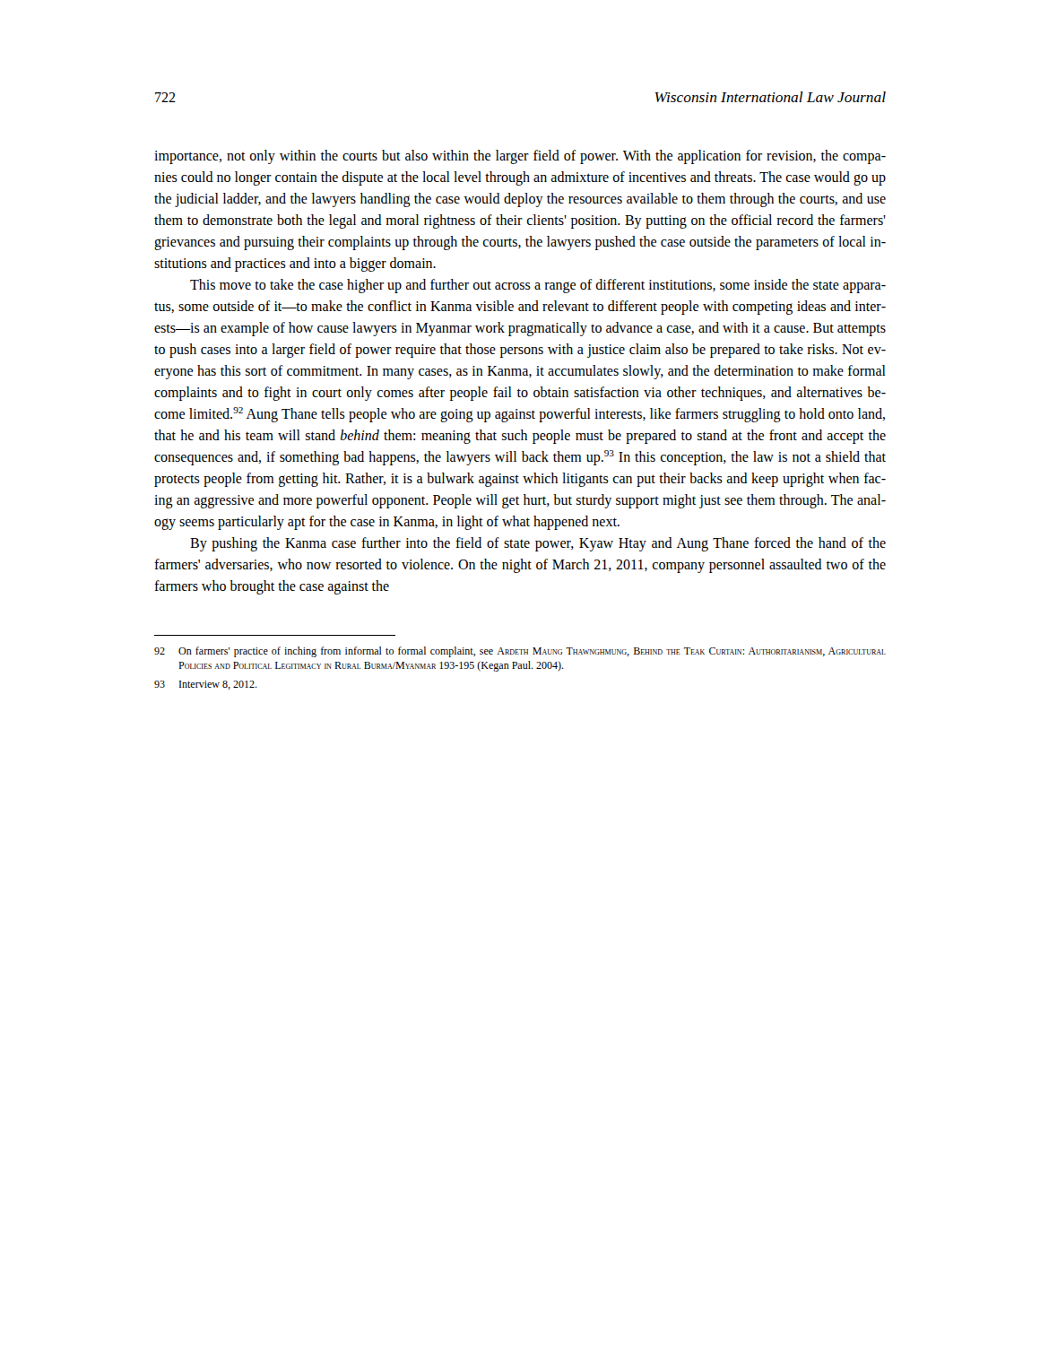722 Wisconsin International Law Journal
importance, not only within the courts but also within the larger field of power. With the application for revision, the companies could no longer contain the dispute at the local level through an admixture of incentives and threats. The case would go up the judicial ladder, and the lawyers handling the case would deploy the resources available to them through the courts, and use them to demonstrate both the legal and moral rightness of their clients' position. By putting on the official record the farmers' grievances and pursuing their complaints up through the courts, the lawyers pushed the case outside the parameters of local institutions and practices and into a bigger domain.
This move to take the case higher up and further out across a range of different institutions, some inside the state apparatus, some outside of it—to make the conflict in Kanma visible and relevant to different people with competing ideas and interests—is an example of how cause lawyers in Myanmar work pragmatically to advance a case, and with it a cause. But attempts to push cases into a larger field of power require that those persons with a justice claim also be prepared to take risks. Not everyone has this sort of commitment. In many cases, as in Kanma, it accumulates slowly, and the determination to make formal complaints and to fight in court only comes after people fail to obtain satisfaction via other techniques, and alternatives become limited.92 Aung Thane tells people who are going up against powerful interests, like farmers struggling to hold onto land, that he and his team will stand behind them: meaning that such people must be prepared to stand at the front and accept the consequences and, if something bad happens, the lawyers will back them up.93 In this conception, the law is not a shield that protects people from getting hit. Rather, it is a bulwark against which litigants can put their backs and keep upright when facing an aggressive and more powerful opponent. People will get hurt, but sturdy support might just see them through. The analogy seems particularly apt for the case in Kanma, in light of what happened next.
By pushing the Kanma case further into the field of state power, Kyaw Htay and Aung Thane forced the hand of the farmers' adversaries, who now resorted to violence. On the night of March 21, 2011, company personnel assaulted two of the farmers who brought the case against the
92 On farmers' practice of inching from informal to formal complaint, see Ardeth Maung Thawnghmung, Behind the Teak Curtain: Authoritarianism, Agricultural Policies and Political Legitimacy in Rural Burma/Myanmar 193-195 (Kegan Paul. 2004).
93 Interview 8, 2012.